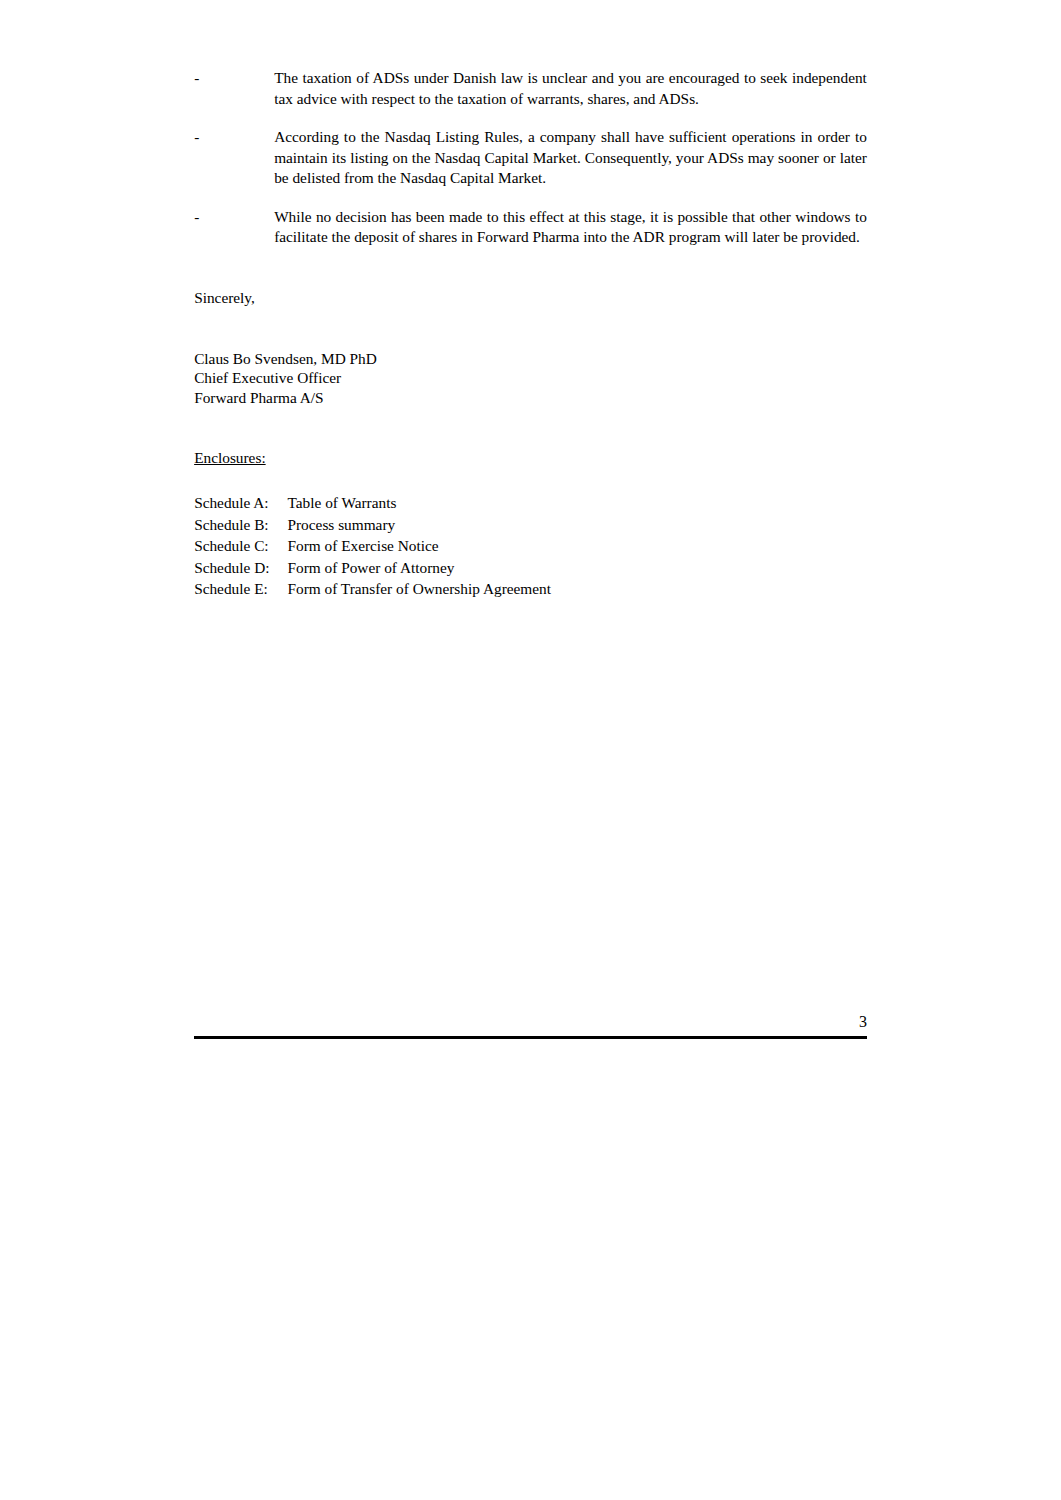-
The taxation of ADSs under Danish law is unclear and you are encouraged to seek independent tax advice with respect to the taxation of warrants, shares, and ADSs.
-
According to the Nasdaq Listing Rules, a company shall have sufficient operations in order to maintain its listing on the Nasdaq Capital Market. Consequently, your ADSs may sooner or later be delisted from the Nasdaq Capital Market.
-
While no decision has been made to this effect at this stage, it is possible that other windows to facilitate the deposit of shares in Forward Pharma into the ADR program will later be provided.
Sincerely,
Claus Bo Svendsen, MD PhD
Chief Executive Officer
Forward Pharma A/S
Enclosures:
| Schedule A: | Table of Warrants |
| Schedule B: | Process summary |
| Schedule C: | Form of Exercise Notice |
| Schedule D: | Form of Power of Attorney |
| Schedule E: | Form of Transfer of Ownership Agreement |
3